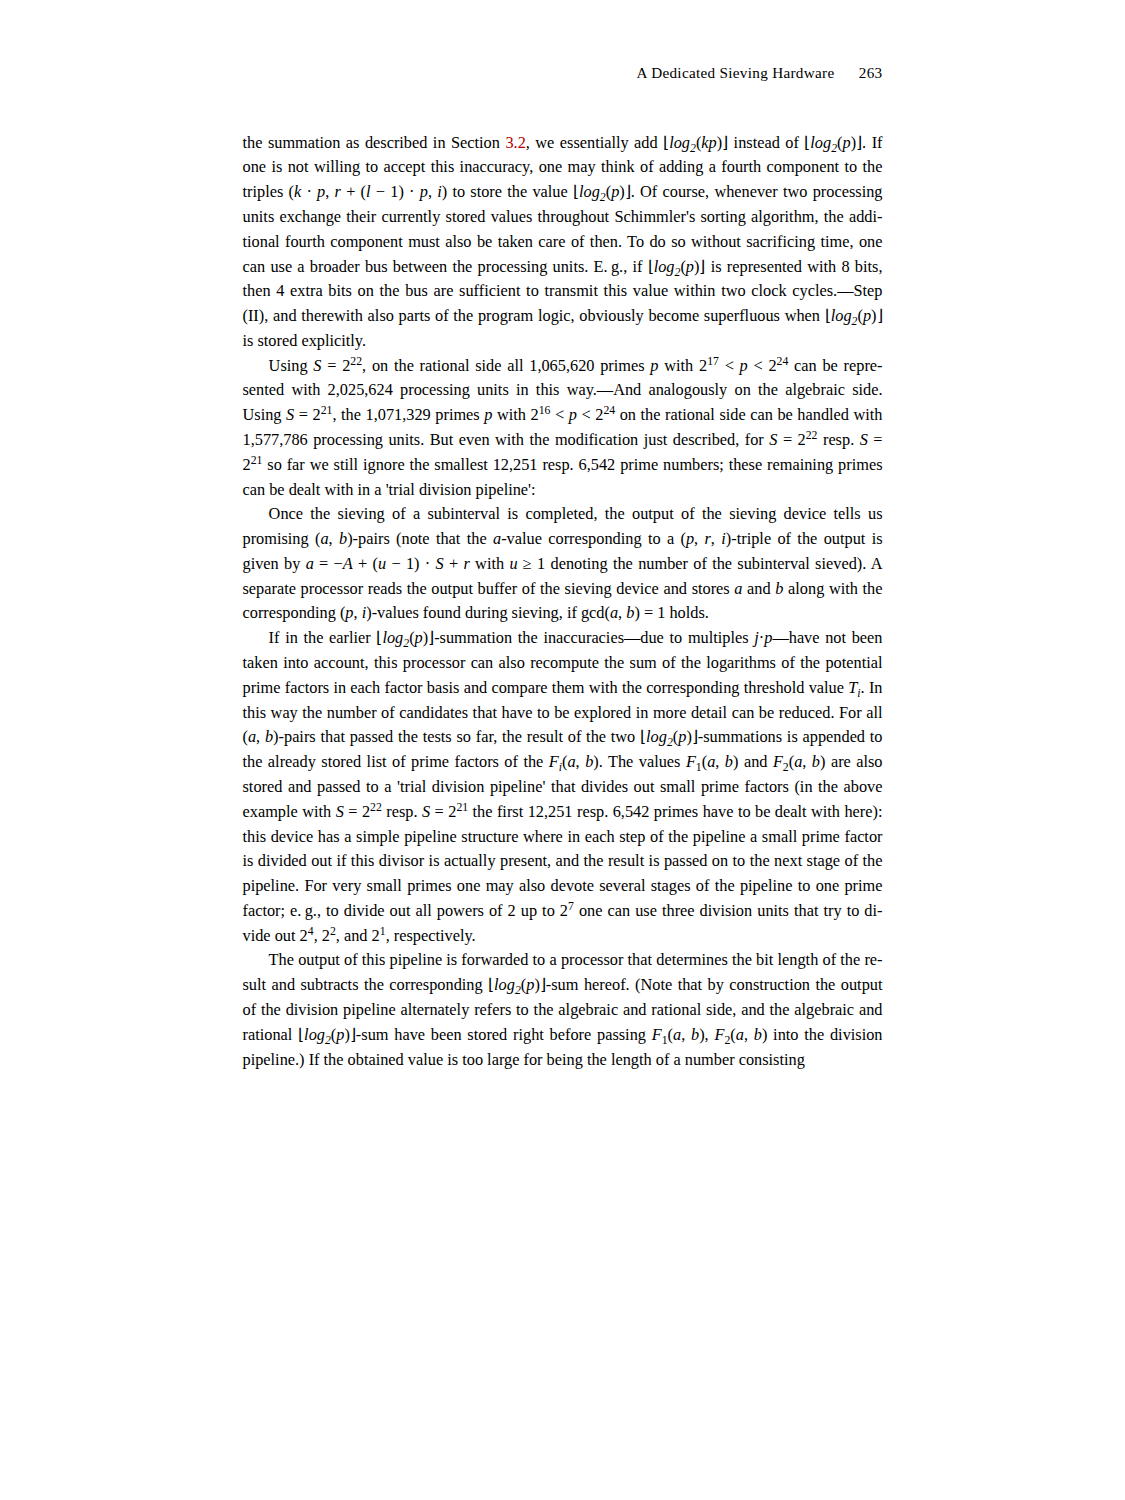A Dedicated Sieving Hardware263
the summation as described in Section 3.2, we essentially add ⌊log2(kp)⌋ instead of ⌊log2(p)⌋. If one is not willing to accept this inaccuracy, one may think of adding a fourth component to the triples (k · p, r + (l − 1) · p, i) to store the value ⌊log2(p)⌋. Of course, whenever two processing units exchange their currently stored values throughout Schimmler's sorting algorithm, the additional fourth component must also be taken care of then. To do so without sacrificing time, one can use a broader bus between the processing units. E. g., if ⌊log2(p)⌋ is represented with 8 bits, then 4 extra bits on the bus are sufficient to transmit this value within two clock cycles.—Step (II), and therewith also parts of the program logic, obviously become superfluous when ⌊log2(p)⌋ is stored explicitly.
Using S = 222, on the rational side all 1,065,620 primes p with 217 < p < 224 can be represented with 2,025,624 processing units in this way.—And analogously on the algebraic side. Using S = 221, the 1,071,329 primes p with 216 < p < 224 on the rational side can be handled with 1,577,786 processing units. But even with the modification just described, for S = 222 resp. S = 221 so far we still ignore the smallest 12,251 resp. 6,542 prime numbers; these remaining primes can be dealt with in a 'trial division pipeline':
Once the sieving of a subinterval is completed, the output of the sieving device tells us promising (a, b)-pairs (note that the a-value corresponding to a (p, r, i)-triple of the output is given by a = −A + (u − 1) · S + r with u ≥ 1 denoting the number of the subinterval sieved). A separate processor reads the output buffer of the sieving device and stores a and b along with the corresponding (p, i)-values found during sieving, if gcd(a, b) = 1 holds.
If in the earlier ⌊log2(p)⌋-summation the inaccuracies—due to multiples j·p—have not been taken into account, this processor can also recompute the sum of the logarithms of the potential prime factors in each factor basis and compare them with the corresponding threshold value Ti. In this way the number of candidates that have to be explored in more detail can be reduced. For all (a, b)-pairs that passed the tests so far, the result of the two ⌊log2(p)⌋-summations is appended to the already stored list of prime factors of the Fi(a, b). The values F1(a, b) and F2(a, b) are also stored and passed to a 'trial division pipeline' that divides out small prime factors (in the above example with S = 222 resp. S = 221 the first 12,251 resp. 6,542 primes have to be dealt with here): this device has a simple pipeline structure where in each step of the pipeline a small prime factor is divided out if this divisor is actually present, and the result is passed on to the next stage of the pipeline. For very small primes one may also devote several stages of the pipeline to one prime factor; e. g., to divide out all powers of 2 up to 27 one can use three division units that try to divide out 24, 22, and 21, respectively.
The output of this pipeline is forwarded to a processor that determines the bit length of the result and subtracts the corresponding ⌊log2(p)⌋-sum hereof. (Note that by construction the output of the division pipeline alternately refers to the algebraic and rational side, and the algebraic and rational ⌊log2(p)⌋-sum have been stored right before passing F1(a, b), F2(a, b) into the division pipeline.) If the obtained value is too large for being the length of a number consisting